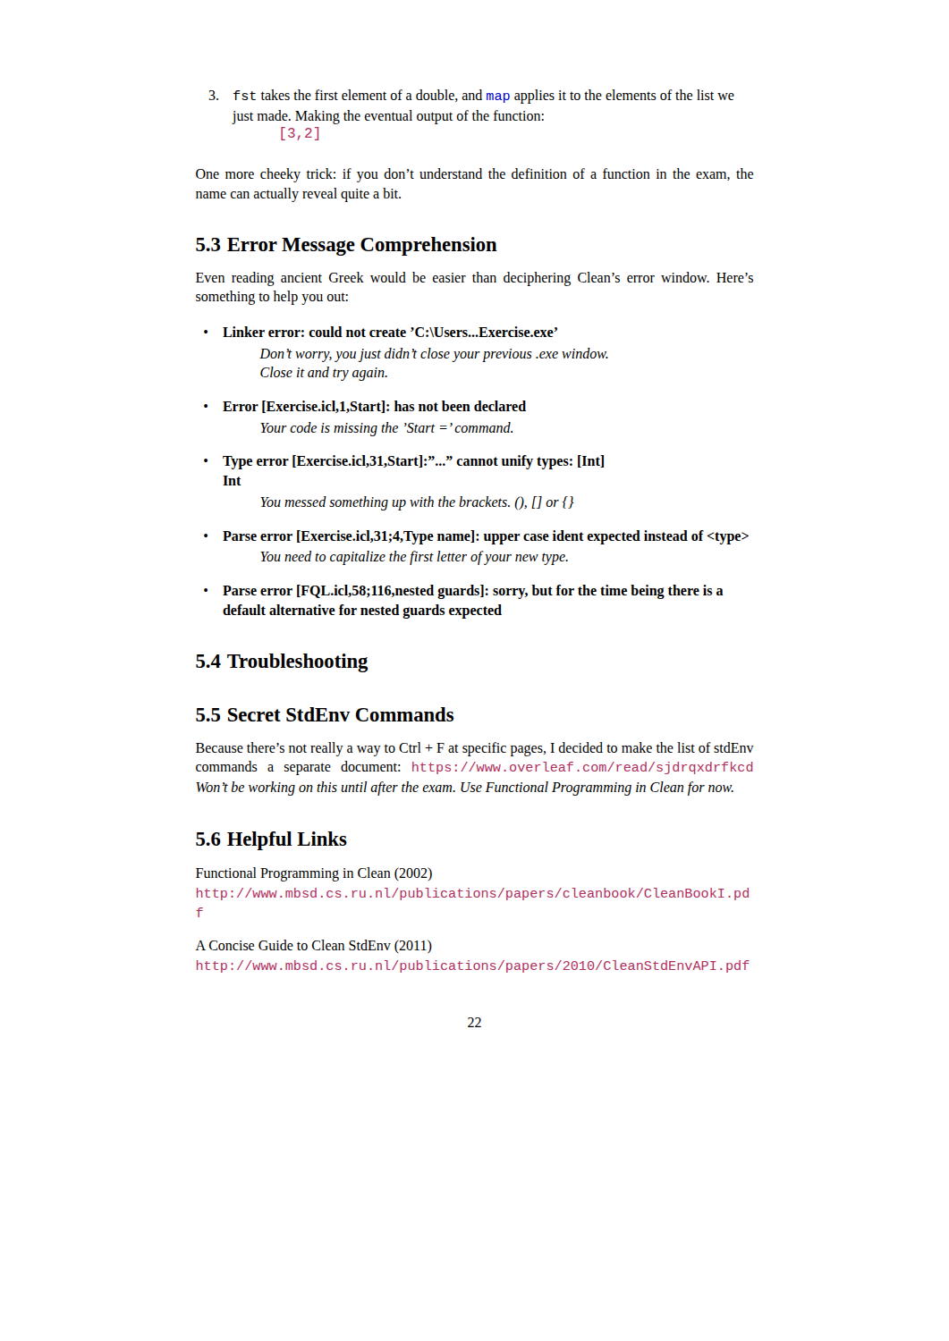3. fst takes the first element of a double, and map applies it to the elements of the list we just made. Making the eventual output of the function:
[3,2]
One more cheeky trick: if you don’t understand the definition of a function in the exam, the name can actually reveal quite a bit.
5.3 Error Message Comprehension
Even reading ancient Greek would be easier than deciphering Clean’s error window. Here’s something to help you out:
Linker error: could not create ’C:\Users...Exercise.exe’ Don’t worry, you just didn’t close your previous .exe window. Close it and try again.
Error [Exercise.icl,1,Start]: has not been declared Your code is missing the ’Start =’ command.
Type error [Exercise.icl,31,Start]:”...” cannot unify types: [Int]
Int You messed something up with the brackets. (), [] or {}
Parse error [Exercise.icl,31;4,Type name]: upper case ident expected instead of <type> You need to capitalize the first letter of your new type.
Parse error [FQL.icl,58;116,nested guards]: sorry, but for the time being there is a default alternative for nested guards expected
5.4 Troubleshooting
5.5 Secret StdEnv Commands
Because there’s not really a way to Ctrl + F at specific pages, I decided to make the list of stdEnv commands a separate document: https://www.overleaf.com/read/sjdrqxdrfkcd Won’t be working on this until after the exam. Use Functional Programming in Clean for now.
5.6 Helpful Links
Functional Programming in Clean (2002)
http://www.mbsd.cs.ru.nl/publications/papers/cleanbook/CleanBookI.pdf
A Concise Guide to Clean StdEnv (2011)
http://www.mbsd.cs.ru.nl/publications/papers/2010/CleanStdEnvAPI.pdf
22